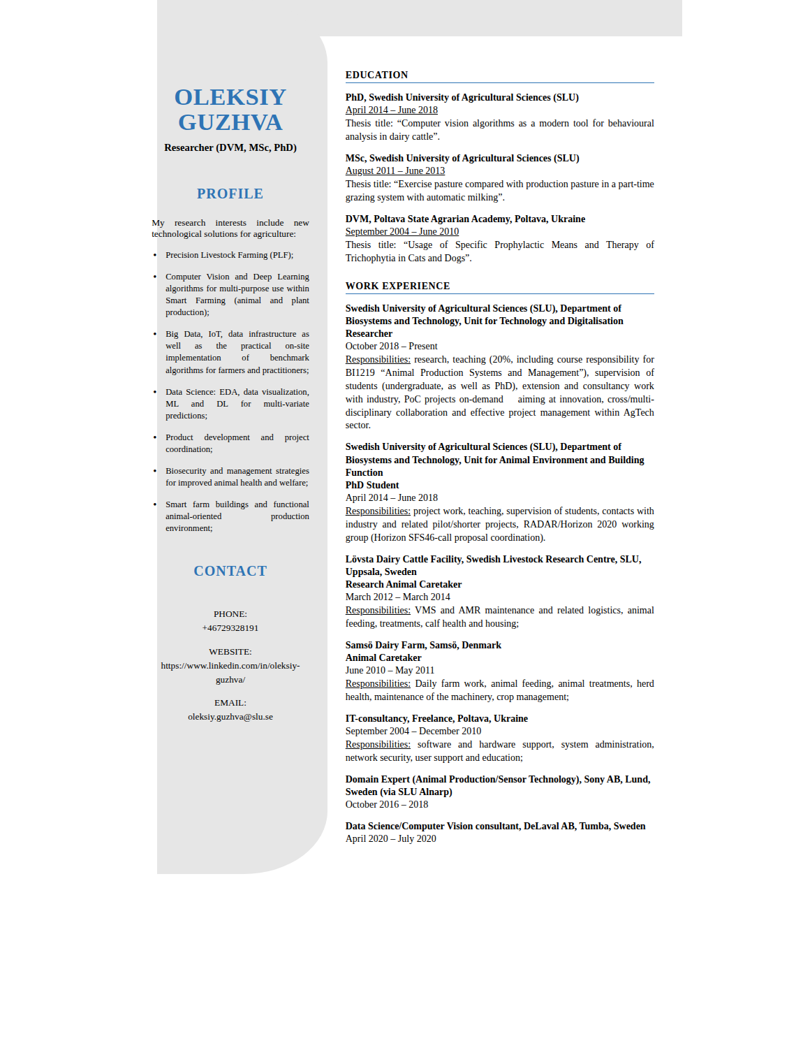OLEKSIY
GUZHVA
Researcher (DVM, MSc, PhD)
PROFILE
My research interests include new technological solutions for agriculture:
Precision Livestock Farming (PLF);
Computer Vision and Deep Learning algorithms for multi-purpose use within Smart Farming (animal and plant production);
Big Data, IoT, data infrastructure as well as the practical on-site implementation of benchmark algorithms for farmers and practitioners;
Data Science: EDA, data visualization, ML and DL for multi-variate predictions;
Product development and project coordination;
Biosecurity and management strategies for improved animal health and welfare;
Smart farm buildings and functional animal-oriented production environment;
CONTACT
PHONE: +46729328191 WEBSITE: https://www.linkedin.com/in/oleksiy-guzhva/ EMAIL: oleksiy.guzhva@slu.se
EDUCATION
PhD, Swedish University of Agricultural Sciences (SLU)
April 2014 – June 2018
Thesis title: “Computer vision algorithms as a modern tool for behavioural analysis in dairy cattle”.
MSc, Swedish University of Agricultural Sciences (SLU)
August 2011 – June 2013
Thesis title: “Exercise pasture compared with production pasture in a part-time grazing system with automatic milking”.
DVM, Poltava State Agrarian Academy, Poltava, Ukraine
September 2004 – June 2010
Thesis title: “Usage of Specific Prophylactic Means and Therapy of Trichophytia in Cats and Dogs”.
WORK EXPERIENCE
Swedish University of Agricultural Sciences (SLU), Department of Biosystems and Technology, Unit for Technology and Digitalisation
Researcher
October 2018 – Present
Responsibilities: research, teaching (20%, including course responsibility for BI1219 “Animal Production Systems and Management”), supervision of students (undergraduate, as well as PhD), extension and consultancy work with industry, PoC projects on-demand aiming at innovation, cross/multi-disciplinary collaboration and effective project management within AgTech sector.
Swedish University of Agricultural Sciences (SLU), Department of Biosystems and Technology, Unit for Animal Environment and Building Function
PhD Student
April 2014 – June 2018
Responsibilities: project work, teaching, supervision of students, contacts with industry and related pilot/shorter projects, RADAR/Horizon 2020 working group (Horizon SFS46-call proposal coordination).
Lövsta Dairy Cattle Facility, Swedish Livestock Research Centre, SLU, Uppsala, Sweden
Research Animal Caretaker
March 2012 – March 2014
Responsibilities: VMS and AMR maintenance and related logistics, animal feeding, treatments, calf health and housing;
Samsö Dairy Farm, Samsö, Denmark
Animal Caretaker
June 2010 – May 2011
Responsibilities: Daily farm work, animal feeding, animal treatments, herd health, maintenance of the machinery, crop management;
IT-consultancy, Freelance, Poltava, Ukraine
September 2004 – December 2010
Responsibilities: software and hardware support, system administration, network security, user support and education;
Domain Expert (Animal Production/Sensor Technology), Sony AB, Lund, Sweden (via SLU Alnarp)
October 2016 – 2018
Data Science/Computer Vision consultant, DeLaval AB, Tumba, Sweden
April 2020 – July 2020